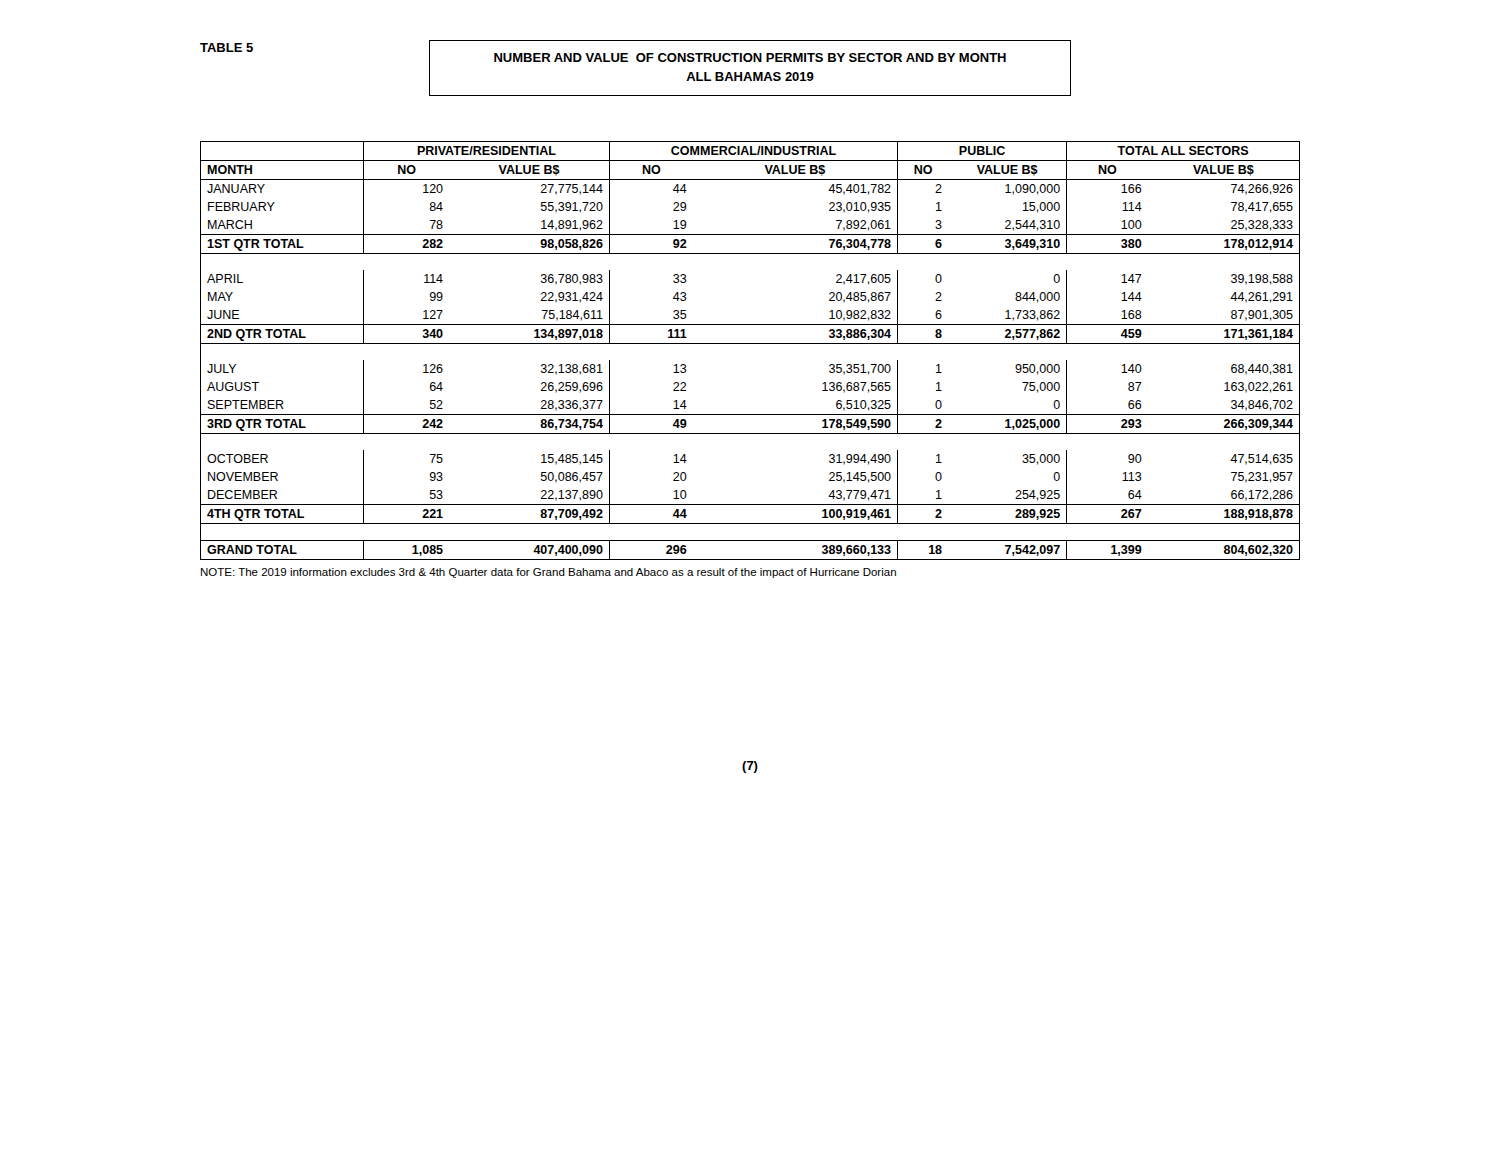TABLE 5
NUMBER AND VALUE OF CONSTRUCTION PERMITS BY SECTOR AND BY MONTH
ALL BAHAMAS 2019
| | PRIVATE/RESIDENTIAL | COMMERCIAL/INDUSTRIAL | PUBLIC | TOTAL ALL SECTORS |
| --- | --- | --- | --- | --- |
| MONTH | NO | VALUE B$ | NO | VALUE B$ | NO | VALUE B$ | NO | VALUE B$ |
| JANUARY | 120 | 27,775,144 | 44 | 45,401,782 | 2 | 1,090,000 | 166 | 74,266,926 |
| FEBRUARY | 84 | 55,391,720 | 29 | 23,010,935 | 1 | 15,000 | 114 | 78,417,655 |
| MARCH | 78 | 14,891,962 | 19 | 7,892,061 | 3 | 2,544,310 | 100 | 25,328,333 |
| 1ST QTR TOTAL | 282 | 98,058,826 | 92 | 76,304,778 | 6 | 3,649,310 | 380 | 178,012,914 |
| APRIL | 114 | 36,780,983 | 33 | 2,417,605 | 0 | 0 | 147 | 39,198,588 |
| MAY | 99 | 22,931,424 | 43 | 20,485,867 | 2 | 844,000 | 144 | 44,261,291 |
| JUNE | 127 | 75,184,611 | 35 | 10,982,832 | 6 | 1,733,862 | 168 | 87,901,305 |
| 2ND QTR TOTAL | 340 | 134,897,018 | 111 | 33,886,304 | 8 | 2,577,862 | 459 | 171,361,184 |
| JULY | 126 | 32,138,681 | 13 | 35,351,700 | 1 | 950,000 | 140 | 68,440,381 |
| AUGUST | 64 | 26,259,696 | 22 | 136,687,565 | 1 | 75,000 | 87 | 163,022,261 |
| SEPTEMBER | 52 | 28,336,377 | 14 | 6,510,325 | 0 | 0 | 66 | 34,846,702 |
| 3RD QTR TOTAL | 242 | 86,734,754 | 49 | 178,549,590 | 2 | 1,025,000 | 293 | 266,309,344 |
| OCTOBER | 75 | 15,485,145 | 14 | 31,994,490 | 1 | 35,000 | 90 | 47,514,635 |
| NOVEMBER | 93 | 50,086,457 | 20 | 25,145,500 | 0 | 0 | 113 | 75,231,957 |
| DECEMBER | 53 | 22,137,890 | 10 | 43,779,471 | 1 | 254,925 | 64 | 66,172,286 |
| 4TH QTR TOTAL | 221 | 87,709,492 | 44 | 100,919,461 | 2 | 289,925 | 267 | 188,918,878 |
| GRAND TOTAL | 1,085 | 407,400,090 | 296 | 389,660,133 | 18 | 7,542,097 | 1,399 | 804,602,320 |
NOTE: The 2019 information excludes 3rd & 4th Quarter data for Grand Bahama and Abaco as a result of the impact of Hurricane Dorian
(7)